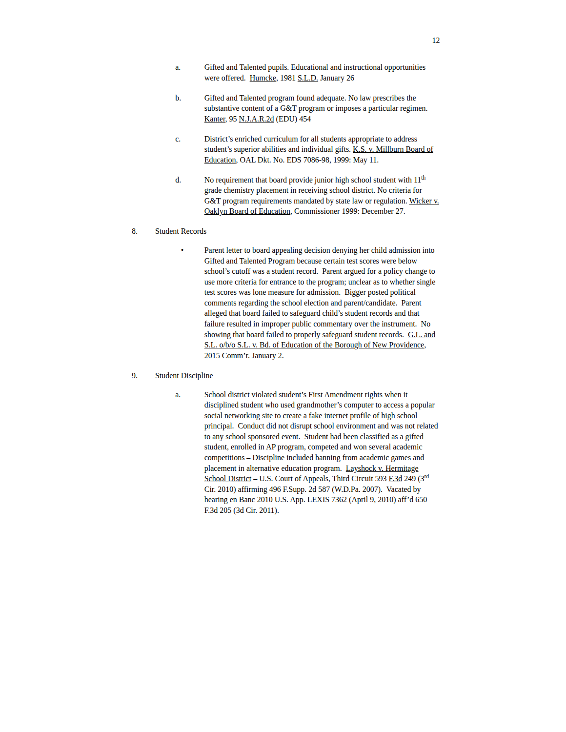12
a. Gifted and Talented pupils. Educational and instructional opportunities were offered. Humcke, 1981 S.L.D. January 26
b. Gifted and Talented program found adequate. No law prescribes the substantive content of a G&T program or imposes a particular regimen. Kanter, 95 N.J.A.R.2d (EDU) 454
c. District’s enriched curriculum for all students appropriate to address student’s superior abilities and individual gifts. K.S. v. Millburn Board of Education, OAL Dkt. No. EDS 7086-98, 1999: May 11.
d. No requirement that board provide junior high school student with 11th grade chemistry placement in receiving school district. No criteria for G&T program requirements mandated by state law or regulation. Wicker v. Oaklyn Board of Education, Commissioner 1999: December 27.
8. Student Records
• Parent letter to board appealing decision denying her child admission into Gifted and Talented Program because certain test scores were below school’s cutoff was a student record. Parent argued for a policy change to use more criteria for entrance to the program; unclear as to whether single test scores was lone measure for admission. Bigger posted political comments regarding the school election and parent/candidate. Parent alleged that board failed to safeguard child’s student records and that failure resulted in improper public commentary over the instrument. No showing that board failed to properly safeguard student records. G.L. and S.L. o/b/o S.L. v. Bd. of Education of the Borough of New Providence, 2015 Comm’r. January 2.
9. Student Discipline
a. School district violated student’s First Amendment rights when it disciplined student who used grandmother’s computer to access a popular social networking site to create a fake internet profile of high school principal. Conduct did not disrupt school environment and was not related to any school sponsored event. Student had been classified as a gifted student, enrolled in AP program, competed and won several academic competitions – Discipline included banning from academic games and placement in alternative education program. Layshock v. Hermitage School District – U.S. Court of Appeals, Third Circuit 593 F.3d 249 (3rd Cir. 2010) affirming 496 F.Supp. 2d 587 (W.D.Pa. 2007). Vacated by hearing en Banc 2010 U.S. App. LEXIS 7362 (April 9, 2010) aff’d 650 F.3d 205 (3d Cir. 2011).